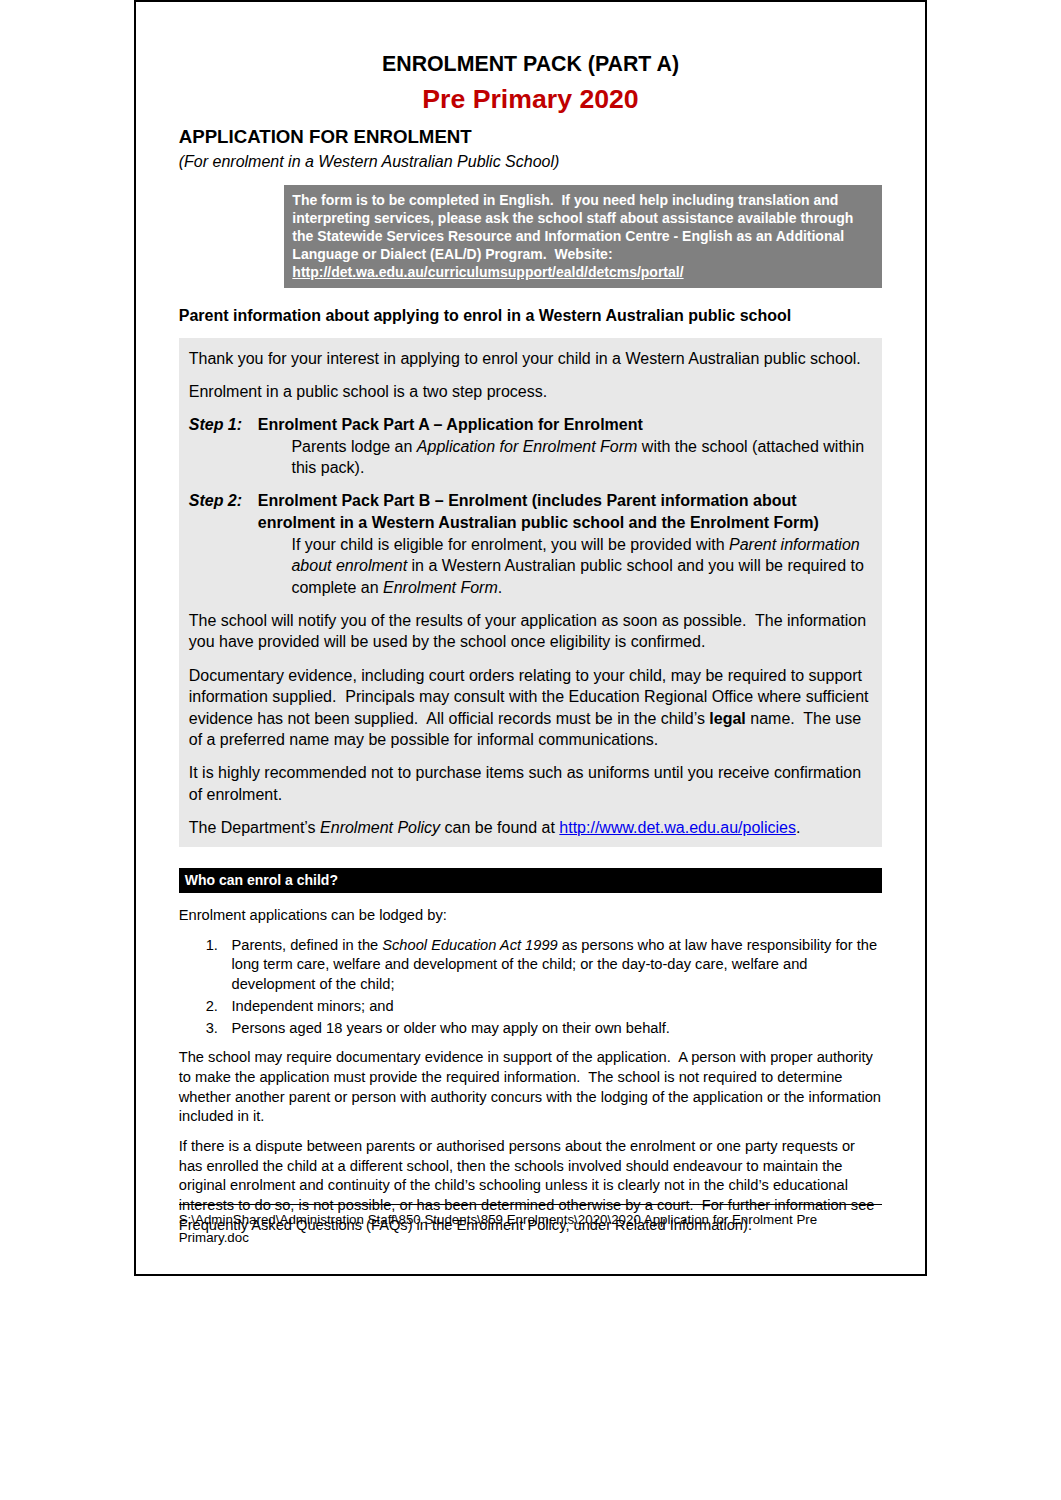ENROLMENT PACK (PART A)
Pre Primary 2020
APPLICATION FOR ENROLMENT
(For enrolment in a Western Australian Public School)
The form is to be completed in English. If you need help including translation and interpreting services, please ask the school staff about assistance available through the Statewide Services Resource and Information Centre - English as an Additional Language or Dialect (EAL/D) Program. Website: http://det.wa.edu.au/curriculumsupport/eald/detcms/portal/
Parent information about applying to enrol in a Western Australian public school
Thank you for your interest in applying to enrol your child in a Western Australian public school.
Enrolment in a public school is a two step process.
Step 1:
Enrolment Pack Part A – Application for Enrolment Parents lodge an Application for Enrolment Form with the school (attached within this pack).
Step 2:
Enrolment Pack Part B – Enrolment (includes Parent information about enrolment in a Western Australian public school and the Enrolment Form) If your child is eligible for enrolment, you will be provided with Parent information about enrolment in a Western Australian public school and you will be required to complete an Enrolment Form.
The school will notify you of the results of your application as soon as possible. The information you have provided will be used by the school once eligibility is confirmed.
Documentary evidence, including court orders relating to your child, may be required to support information supplied. Principals may consult with the Education Regional Office where sufficient evidence has not been supplied. All official records must be in the child’s legal name. The use of a preferred name may be possible for informal communications.
It is highly recommended not to purchase items such as uniforms until you receive confirmation of enrolment.
The Department’s Enrolment Policy can be found at http://www.det.wa.edu.au/policies.
Who can enrol a child?
Enrolment applications can be lodged by:
Parents, defined in the School Education Act 1999 as persons who at law have responsibility for the long term care, welfare and development of the child; or the day-to-day care, welfare and development of the child;
Independent minors; and
Persons aged 18 years or older who may apply on their own behalf.
The school may require documentary evidence in support of the application. A person with proper authority to make the application must provide the required information. The school is not required to determine whether another parent or person with authority concurs with the lodging of the application or the information included in it.
If there is a dispute between parents or authorised persons about the enrolment or one party requests or has enrolled the child at a different school, then the schools involved should endeavour to maintain the original enrolment and continuity of the child’s schooling unless it is clearly not in the child’s educational interests to do so, is not possible, or has been determined otherwise by a court. For further information see Frequently Asked Questions (FAQs) in the Enrolment Policy, under Related Information).
S:\AdminShared\Administration Staff\850 Students\859 Enrolments\2020\2020 Application for Enrolment Pre Primary.doc